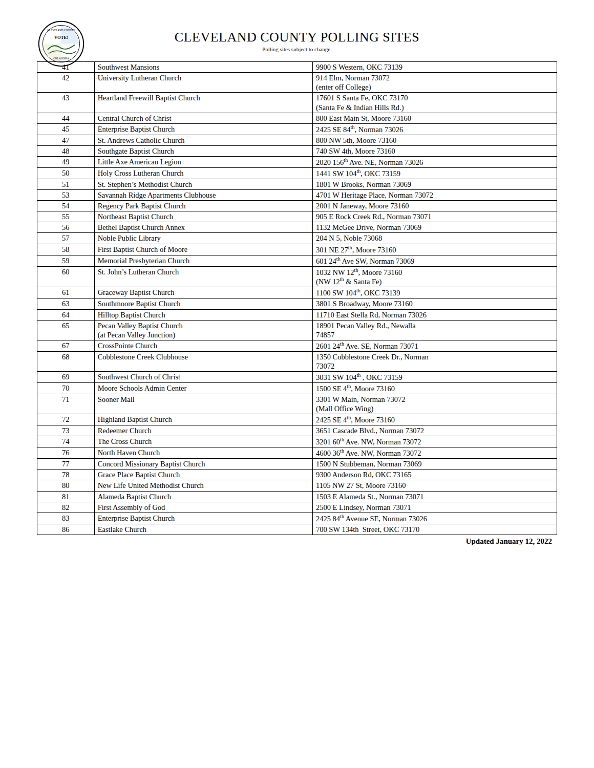VOTE! CLEVELAND COUNTY OKLAHOMA
CLEVELAND COUNTY POLLING SITES
Polling sites subject to change.
| 41 | Southwest Mansions | 9900 S Western, OKC 73139 |
| 42 | University Lutheran Church | 914 Elm, Norman 73072 (enter off College) |
| 43 | Heartland Freewill Baptist Church | 17601 S Santa Fe, OKC 73170 (Santa Fe & Indian Hills Rd.) |
| 44 | Central Church of Christ | 800 East Main St, Moore 73160 |
| 45 | Enterprise Baptist Church | 2425 SE 84 th , Norman 73026 |
| 47 | St. Andrews Catholic Church | 800 NW 5th, Moore 73160 |
| 48 | Southgate Baptist Church | 740 SW 4th, Moore 73160 |
| 49 | Little Axe American Legion | 2020 156 th Ave. NE, Norman 73026 |
| 50 | Holy Cross Lutheran Church | 1441 SW 104 th , OKC 73159 |
| 51 | St. Stephen’s Methodist Church | 1801 W Brooks, Norman 73069 |
| 53 | Savannah Ridge Apartments Clubhouse | 4701 W Heritage Place, Norman 73072 |
| 54 | Regency Park Baptist Church | 2001 N Janeway, Moore 73160 |
| 55 | Northeast Baptist Church | 905 E Rock Creek Rd., Norman 73071 |
| 56 | Bethel Baptist Church Annex | 1132 McGee Drive, Norman 73069 |
| 57 | Noble Public Library | 204 N 5, Noble 73068 |
| 58 | First Baptist Church of Moore | 301 NE 27 th , Moore 73160 |
| 59 | Memorial Presbyterian Church | 601 24 th Ave SW, Norman 73069 |
| 60 | St. John’s Lutheran Church | 1032 NW 12 th , Moore 73160 (NW 12 th & Santa Fe) |
| 61 | Graceway Baptist Church | 1100 SW 104 th , OKC 73139 |
| 63 | Southmoore Baptist Church | 3801 S Broadway, Moore 73160 |
| 64 | Hilltop Baptist Church | 11710 East Stella Rd, Norman 73026 |
| 65 | Pecan Valley Baptist Church (at Pecan Valley Junction) | 18901 Pecan Valley Rd., Newalla 74857 |
| 67 | CrossPointe Church | 2601 24 th Ave. SE, Norman 73071 |
| 68 | Cobblestone Creek Clubhouse | 1350 Cobblestone Creek Dr., Norman 73072 |
| 69 | Southwest Church of Christ | 3031 SW 104 th , OKC 73159 |
| 70 | Moore Schools Admin Center | 1500 SE 4 th , Moore 73160 |
| 71 | Sooner Mall | 3301 W Main, Norman 73072 (Mall Office Wing) |
| 72 | Highland Baptist Church | 2425 SE 4 th , Moore 73160 |
| 73 | Redeemer Church | 3651 Cascade Blvd., Norman 73072 |
| 74 | The Cross Church | 3201 60 th Ave. NW, Norman 73072 |
| 76 | North Haven Church | 4600 36 th Ave. NW, Norman 73072 |
| 77 | Concord Missionary Baptist Church | 1500 N Stubbeman, Norman 73069 |
| 78 | Grace Place Baptist Church | 9300 Anderson Rd, OKC 73165 |
| 80 | New Life United Methodist Church | 1105 NW 27 St, Moore 73160 |
| 81 | Alameda Baptist Church | 1503 E Alameda St., Norman 73071 |
| 82 | First Assembly of God | 2500 E Lindsey, Norman 73071 |
| 83 | Enterprise Baptist Church | 2425 84 th Avenue SE, Norman 73026 |
| 86 | Eastlake Church | 700 SW 134th Street, OKC 73170 |
Updated January 12, 2022